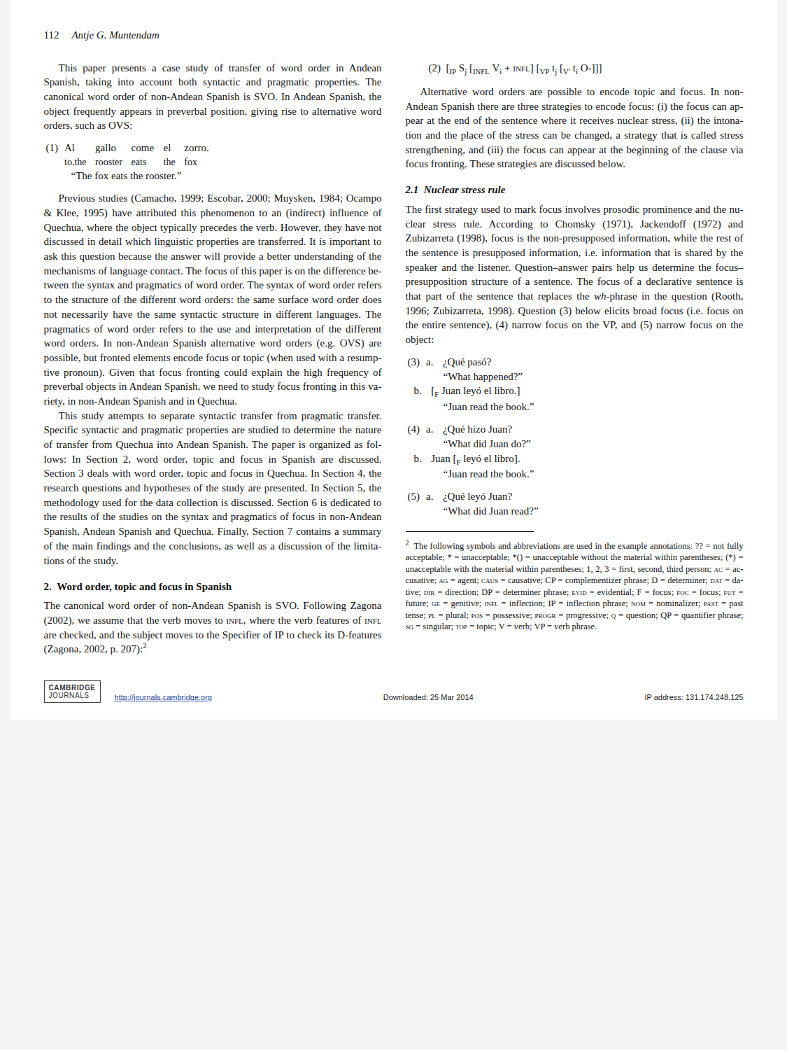112 Antje G. Muntendam
This paper presents a case study of transfer of word order in Andean Spanish, taking into account both syntactic and pragmatic properties. The canonical word order of non-Andean Spanish is SVO. In Andean Spanish, the object frequently appears in preverbal position, giving rise to alternative word orders, such as OVS:
| (1) | Al | gallo | come | el | zorro. |
| | to.the | rooster | eats | the | fox |
“The fox eats the rooster.”
Previous studies (Camacho, 1999; Escobar, 2000; Muysken, 1984; Ocampo & Klee, 1995) have attributed this phenomenon to an (indirect) influence of Quechua, where the object typically precedes the verb. However, they have not discussed in detail which linguistic properties are transferred. It is important to ask this question because the answer will provide a better understanding of the mechanisms of language contact. The focus of this paper is on the difference between the syntax and pragmatics of word order. The syntax of word order refers to the structure of the different word orders: the same surface word order does not necessarily have the same syntactic structure in different languages. The pragmatics of word order refers to the use and interpretation of the different word orders. In non-Andean Spanish alternative word orders (e.g. OVS) are possible, but fronted elements encode focus or topic (when used with a resumptive pronoun). Given that focus fronting could explain the high frequency of preverbal objects in Andean Spanish, we need to study focus fronting in this variety, in non-Andean Spanish and in Quechua.
This study attempts to separate syntactic transfer from pragmatic transfer. Specific syntactic and pragmatic properties are studied to determine the nature of transfer from Quechua into Andean Spanish. The paper is organized as follows: In Section 2, word order, topic and focus in Spanish are discussed. Section 3 deals with word order, topic and focus in Quechua. In Section 4, the research questions and hypotheses of the study are presented. In Section 5, the methodology used for the data collection is discussed. Section 6 is dedicated to the results of the studies on the syntax and pragmatics of focus in non-Andean Spanish, Andean Spanish and Quechua. Finally, Section 7 contains a summary of the main findings and the conclusions, as well as a discussion of the limitations of the study.
2. Word order, topic and focus in Spanish
The canonical word order of non-Andean Spanish is SVO. Following Zagona (2002), we assume that the verb moves to infl, where the verb features of infl are checked, and the subject moves to the Specifier of IP to check its D-features (Zagona, 2002, p. 207):2
(2) [IP Sj [INFL Vi + infl] [VP tj [V′ ti O-]]]
Alternative word orders are possible to encode topic and focus. In non-Andean Spanish there are three strategies to encode focus: (i) the focus can appear at the end of the sentence where it receives nuclear stress, (ii) the intonation and the place of the stress can be changed, a strategy that is called stress strengthening, and (iii) the focus can appear at the beginning of the clause via focus fronting. These strategies are discussed below.
2.1 Nuclear stress rule
The first strategy used to mark focus involves prosodic prominence and the nuclear stress rule. According to Chomsky (1971), Jackendoff (1972) and Zubizarreta (1998), focus is the non-presupposed information, while the rest of the sentence is presupposed information, i.e. information that is shared by the speaker and the listener. Question–answer pairs help us determine the focus–presupposition structure of a sentence. The focus of a declarative sentence is that part of the sentence that replaces the wh-phrase in the question (Rooth, 1996; Zubizarreta, 1998). Question (3) below elicits broad focus (i.e. focus on the entire sentence), (4) narrow focus on the VP, and (5) narrow focus on the object:
| (3) | a. | ¿Qué pasó? |
“What happened?”
| | b. | [ F Juan leyó el libro.] |
“Juan read the book.”
| (4) | a. | ¿Qué hizo Juan? |
“What did Juan do?”
| | b. | Juan [ F leyó el libro]. |
“Juan read the book.”
| (5) | a. | ¿Qué leyó Juan? |
“What did Juan read?”
2 The following symbols and abbreviations are used in the example annotations: ?? = not fully acceptable; * = unacceptable; *() = unacceptable without the material within parentheses; (*) = unacceptable with the material within parentheses; 1, 2, 3 = first, second, third person; ac = accusative; ag = agent; caus = causative; CP = complementizer phrase; D = determiner; dat = dative; dir = direction; DP = determiner phrase; evid = evidential; F = focus; foc = focus; fut = future; ge = genitive; infl = inflection; IP = inflection phrase; nom = nominalizer; past = past tense; pl = plural; pos = possessive; progr = progressive; q = question; QP = quantifier phrase; sg = singular; top = topic; V = verb; VP = verb phrase.
CAMBRIDGEJOURNALS
http://journals.cambridge.org Downloaded: 25 Mar 2014 IP address: 131.174.248.125